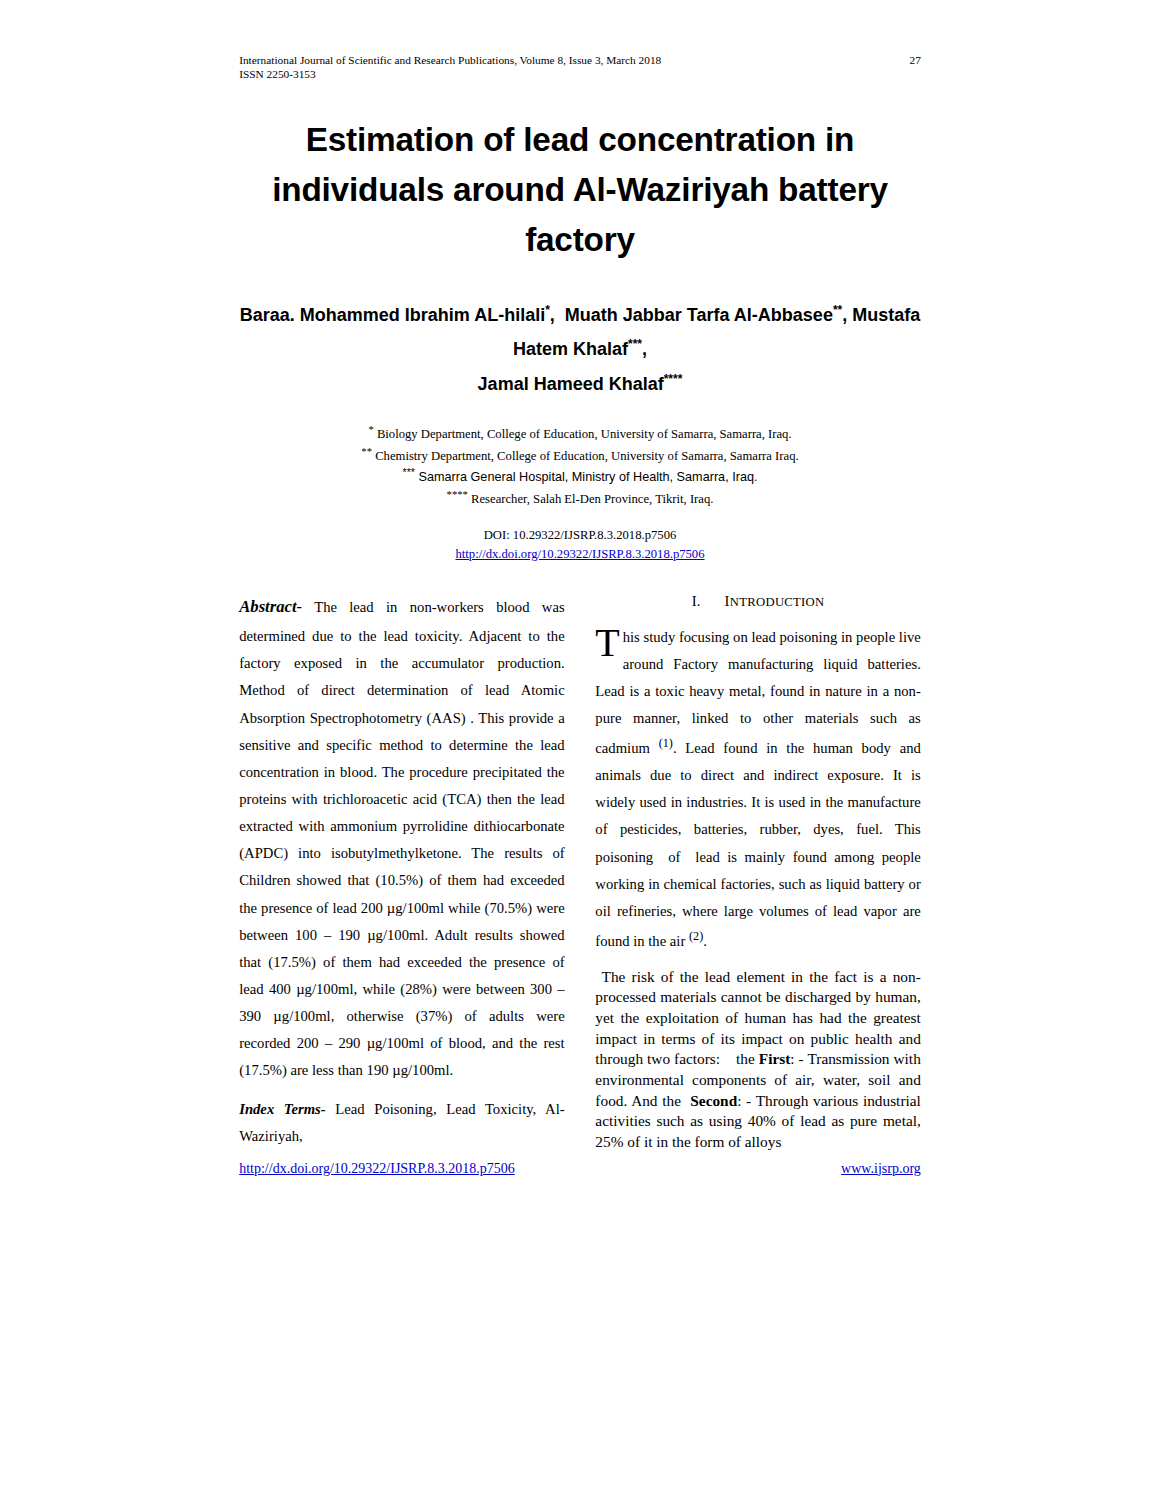International Journal of Scientific and Research Publications, Volume 8, Issue 3, March 2018
ISSN 2250-3153
27
Estimation of lead concentration in individuals around Al-Waziriyah battery factory
Baraa. Mohammed Ibrahim AL-hilali*, Muath Jabbar Tarfa Al-Abbasee**, Mustafa Hatem Khalaf***,
Jamal Hameed Khalaf****
* Biology Department, College of Education, University of Samarra, Samarra, Iraq. ** Chemistry Department, College of Education, University of Samarra, Samarra Iraq. *** Samarra General Hospital, Ministry of Health, Samarra, Iraq. **** Researcher, Salah El-Den Province, Tikrit, Iraq.
DOI: 10.29322/IJSRP.8.3.2018.p7506
http://dx.doi.org/10.29322/IJSRP.8.3.2018.p7506
Abstract- The lead in non-workers blood was determined due to the lead toxicity. Adjacent to the factory exposed in the accumulator production. Method of direct determination of lead Atomic Absorption Spectrophotometry (AAS) . This provide a sensitive and specific method to determine the lead concentration in blood. The procedure precipitated the proteins with trichloroacetic acid (TCA) then the lead extracted with ammonium pyrrolidine dithiocarbonate (APDC) into isobutylmethylketone. The results of Children showed that (10.5%) of them had exceeded the presence of lead 200 µg/100ml while (70.5%) were between 100 – 190 µg/100ml. Adult results showed that (17.5%) of them had exceeded the presence of lead 400 µg/100ml, while (28%) were between 300 – 390 µg/100ml, otherwise (37%) of adults were recorded 200 – 290 µg/100ml of blood, and the rest (17.5%) are less than 190 µg/100ml.
Index Terms- Lead Poisoning, Lead Toxicity, Al-Waziriyah,
I. INTRODUCTION
This study focusing on lead poisoning in people live around Factory manufacturing liquid batteries. Lead is a toxic heavy metal, found in nature in a non-pure manner, linked to other materials such as cadmium (1). Lead found in the human body and animals due to direct and indirect exposure. It is widely used in industries. It is used in the manufacture of pesticides, batteries, rubber, dyes, fuel. This poisoning of lead is mainly found among people working in chemical factories, such as liquid battery or oil refineries, where large volumes of lead vapor are found in the air (2).
The risk of the lead element in the fact is a non-processed materials cannot be discharged by human, yet the exploitation of human has had the greatest impact in terms of its impact on public health and through two factors: the First: - Transmission with environmental components of air, water, soil and food. And the Second: - Through various industrial activities such as using 40% of lead as pure metal, 25% of it in the form of alloys
http://dx.doi.org/10.29322/IJSRP.8.3.2018.p7506
www.ijsrp.org